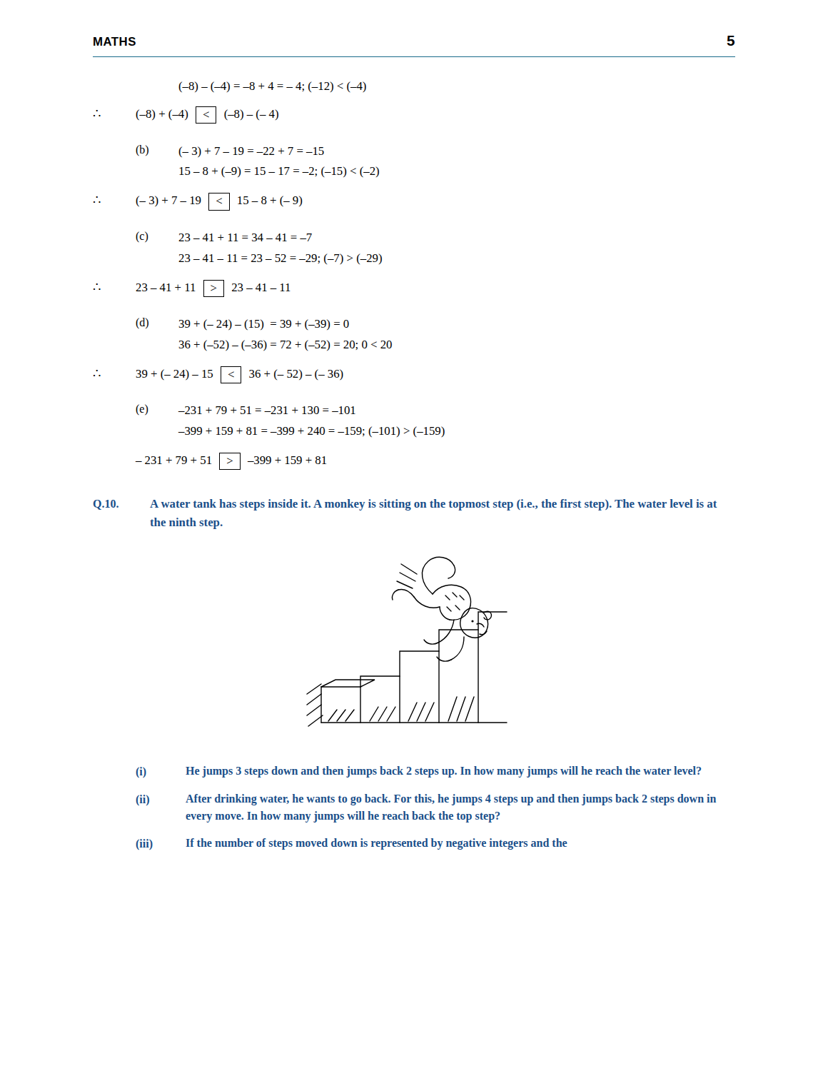MATHS 5
(–8) – (–4) = –8 + 4 = – 4; (–12) < (–4)
∴ (–8) + (–4) < (–8) – (– 4)
(b)
(– 3) + 7 – 19 = –22 + 7 = –15
15 – 8 + (–9) = 15 – 17 = –2; (–15) < (–2)
∴ (– 3) + 7 – 19 < 15 – 8 + (– 9)
(c)
23 – 41 + 11 = 34 – 41 = –7
23 – 41 – 11 = 23 – 52 = –29; (–7) > (–29)
∴ 23 – 41 + 11 > 23 – 41 – 11
(d)
39 + (– 24) – (15) = 39 + (–39) = 0
36 + (–52) – (–36) = 72 + (–52) = 20; 0 < 20
∴ 39 + (– 24) – 15 < 36 + (– 52) – (– 36)
(e)
–231 + 79 + 51 = –231 + 130 = –101
–399 + 159 + 81 = –399 + 240 = –159; (–101) > (–159)
– 231 + 79 + 51 > –399 + 159 + 81
Q.10. A water tank has steps inside it. A monkey is sitting on the topmost step (i.e., the first step). The water level is at the ninth step.
(i) He jumps 3 steps down and then jumps back 2 steps up. In how many jumps will he reach the water level?
(ii) After drinking water, he wants to go back. For this, he jumps 4 steps up and then jumps back 2 steps down in every move. In how many jumps will he reach back the top step?
(iii) If the number of steps moved down is represented by negative integers and the